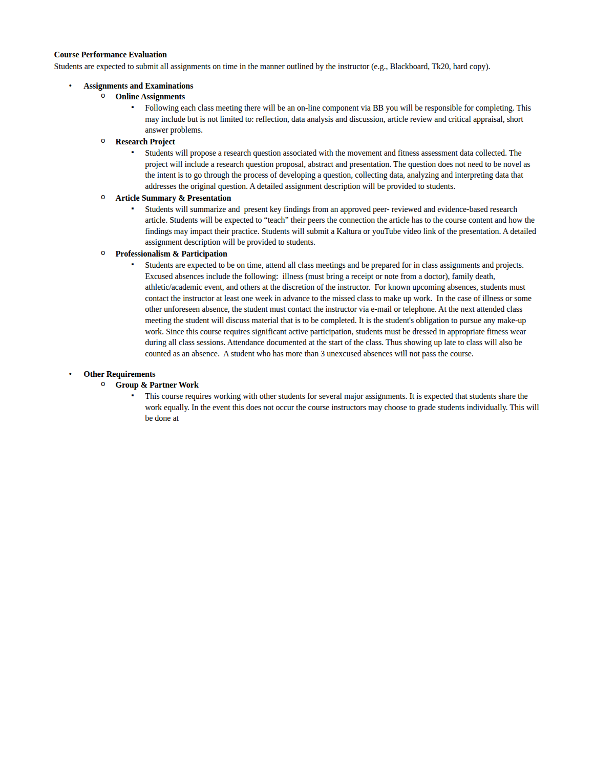Course Performance Evaluation
Students are expected to submit all assignments on time in the manner outlined by the instructor (e.g., Blackboard, Tk20, hard copy).
Assignments and Examinations
Online Assignments
Following each class meeting there will be an on-line component via BB you will be responsible for completing. This may include but is not limited to: reflection, data analysis and discussion, article review and critical appraisal, short answer problems.
Research Project
Students will propose a research question associated with the movement and fitness assessment data collected. The project will include a research question proposal, abstract and presentation. The question does not need to be novel as the intent is to go through the process of developing a question, collecting data, analyzing and interpreting data that addresses the original question. A detailed assignment description will be provided to students.
Article Summary & Presentation
Students will summarize and present key findings from an approved peer- reviewed and evidence-based research article. Students will be expected to “teach” their peers the connection the article has to the course content and how the findings may impact their practice. Students will submit a Kaltura or youTube video link of the presentation. A detailed assignment description will be provided to students.
Professionalism & Participation
Students are expected to be on time, attend all class meetings and be prepared for in class assignments and projects. Excused absences include the following: illness (must bring a receipt or note from a doctor), family death, athletic/academic event, and others at the discretion of the instructor. For known upcoming absences, students must contact the instructor at least one week in advance to the missed class to make up work. In the case of illness or some other unforeseen absence, the student must contact the instructor via e-mail or telephone. At the next attended class meeting the student will discuss material that is to be completed. It is the student's obligation to pursue any make-up work. Since this course requires significant active participation, students must be dressed in appropriate fitness wear during all class sessions. Attendance documented at the start of the class. Thus showing up late to class will also be counted as an absence. A student who has more than 3 unexcused absences will not pass the course.
Other Requirements
Group & Partner Work
This course requires working with other students for several major assignments. It is expected that students share the work equally. In the event this does not occur the course instructors may choose to grade students individually. This will be done at